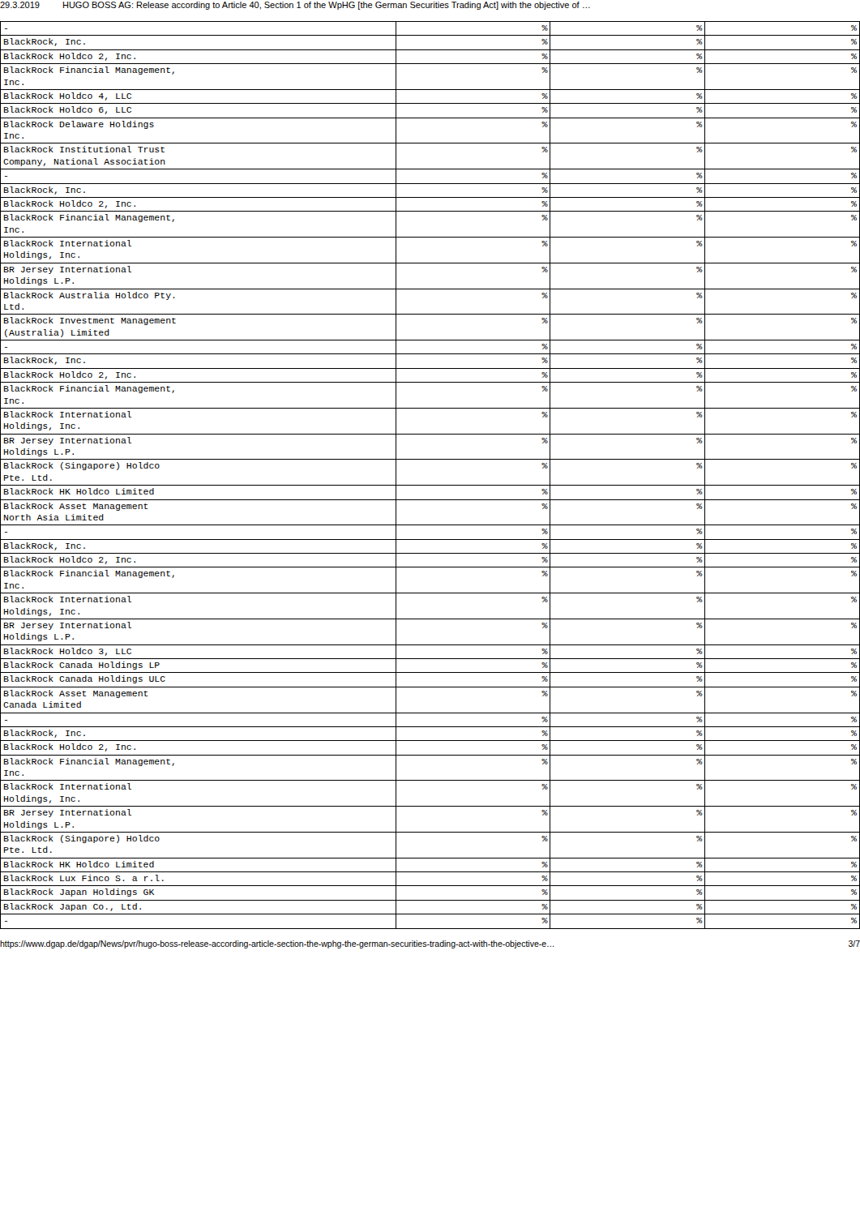29.3.2019 HUGO BOSS AG: Release according to Article 40, Section 1 of the WpHG [the German Securities Trading Act] with the objective of …
| - | % | % | % |
| BlackRock, Inc. | % | % | % |
| BlackRock Holdco 2, Inc. | % | % | % |
| BlackRock Financial Management, Inc. | % | % | % |
| BlackRock Holdco 4, LLC | % | % | % |
| BlackRock Holdco 6, LLC | % | % | % |
| BlackRock Delaware Holdings Inc. | % | % | % |
| BlackRock Institutional Trust Company, National Association | % | % | % |
| - | % | % | % |
| BlackRock, Inc. | % | % | % |
| BlackRock Holdco 2, Inc. | % | % | % |
| BlackRock Financial Management, Inc. | % | % | % |
| BlackRock International Holdings, Inc. | % | % | % |
| BR Jersey International Holdings L.P. | % | % | % |
| BlackRock Australia Holdco Pty. Ltd. | % | % | % |
| BlackRock Investment Management (Australia) Limited | % | % | % |
| - | % | % | % |
| BlackRock, Inc. | % | % | % |
| BlackRock Holdco 2, Inc. | % | % | % |
| BlackRock Financial Management, Inc. | % | % | % |
| BlackRock International Holdings, Inc. | % | % | % |
| BR Jersey International Holdings L.P. | % | % | % |
| BlackRock (Singapore) Holdco Pte. Ltd. | % | % | % |
| BlackRock HK Holdco Limited | % | % | % |
| BlackRock Asset Management North Asia Limited | % | % | % |
| - | % | % | % |
| BlackRock, Inc. | % | % | % |
| BlackRock Holdco 2, Inc. | % | % | % |
| BlackRock Financial Management, Inc. | % | % | % |
| BlackRock International Holdings, Inc. | % | % | % |
| BR Jersey International Holdings L.P. | % | % | % |
| BlackRock Holdco 3, LLC | % | % | % |
| BlackRock Canada Holdings LP | % | % | % |
| BlackRock Canada Holdings ULC | % | % | % |
| BlackRock Asset Management Canada Limited | % | % | % |
| - | % | % | % |
| BlackRock, Inc. | % | % | % |
| BlackRock Holdco 2, Inc. | % | % | % |
| BlackRock Financial Management, Inc. | % | % | % |
| BlackRock International Holdings, Inc. | % | % | % |
| BR Jersey International Holdings L.P. | % | % | % |
| BlackRock (Singapore) Holdco Pte. Ltd. | % | % | % |
| BlackRock HK Holdco Limited | % | % | % |
| BlackRock Lux Finco S. a r.l. | % | % | % |
| BlackRock Japan Holdings GK | % | % | % |
| BlackRock Japan Co., Ltd. | % | % | % |
| - | % | % | % |
https://www.dgap.de/dgap/News/pvr/hugo-boss-release-according-article-section-the-wphg-the-german-securities-trading-act-with-the-objective-e… 3/7